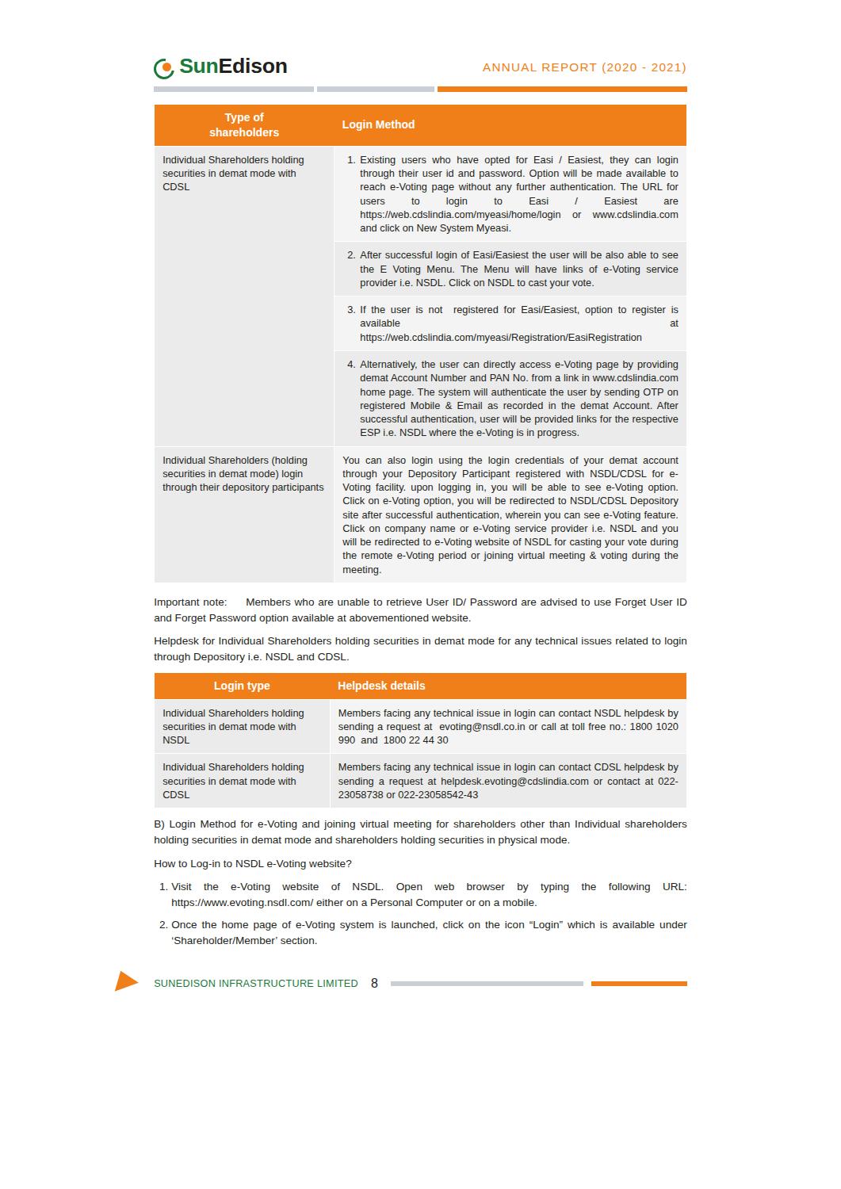Sun Edison
ANNUAL REPORT (2020 - 2021)
| Type of shareholders | Login Method |
| --- | --- |
| Individual Shareholders holding securities in demat mode with CDSL | Existing users who have opted for Easi / Easiest, they can login through their user id and password. Option will be made available to reach e-Voting page without any further authentication. The URL for users to login to Easi / Easiest are https://web.cdslindia.com/myeasi/home/login or www.cdslindia.com and click on New System Myeasi. |
| After successful login of Easi/Easiest the user will be also able to see the E Voting Menu. The Menu will have links of e-Voting service provider i.e. NSDL. Click on NSDL to cast your vote. |
| If the user is not registered for Easi/Easiest, option to register is available at https://web.cdslindia.com/myeasi/Registration/EasiRegistration |
| Alternatively, the user can directly access e-Voting page by providing demat Account Number and PAN No. from a link in www.cdslindia.com home page. The system will authenticate the user by sending OTP on registered Mobile & Email as recorded in the demat Account. After successful authentication, user will be provided links for the respective ESP i.e. NSDL where the e-Voting is in progress. |
| Individual Shareholders (holding securities in demat mode) login through their depository participants | You can also login using the login credentials of your demat account through your Depository Participant registered with NSDL/CDSL for e-Voting facility. upon logging in, you will be able to see e-Voting option. Click on e-Voting option, you will be redirected to NSDL/CDSL Depository site after successful authentication, wherein you can see e-Voting feature. Click on company name or e-Voting service provider i.e. NSDL and you will be redirected to e-Voting website of NSDL for casting your vote during the remote e-Voting period or joining virtual meeting & voting during the meeting. |
Important note: Members who are unable to retrieve User ID/ Password are advised to use Forget User ID and Forget Password option available at abovementioned website.
Helpdesk for Individual Shareholders holding securities in demat mode for any technical issues related to login through Depository i.e. NSDL and CDSL.
| Login type | Helpdesk details |
| --- | --- |
| Individual Shareholders holding securities in demat mode with NSDL | Members facing any technical issue in login can contact NSDL helpdesk by sending a request at evoting@nsdl.co.in or call at toll free no.: 1800 1020 990 and 1800 22 44 30 |
| Individual Shareholders holding securities in demat mode with CDSL | Members facing any technical issue in login can contact CDSL helpdesk by sending a request at helpdesk.evoting@cdslindia.com or contact at 022- 23058738 or 022-23058542-43 |
B) Login Method for e-Voting and joining virtual meeting for shareholders other than Individual shareholders holding securities in demat mode and shareholders holding securities in physical mode.
How to Log-in to NSDL e-Voting website?
Visit the e-Voting website of NSDL. Open web browser by typing the following URL: https://www.evoting.nsdl.com/ either on a Personal Computer or on a mobile.
Once the home page of e-Voting system is launched, click on the icon “Login” which is available under ‘Shareholder/Member’ section.
SUNEDISON INFRASTRUCTURE LIMITED 8